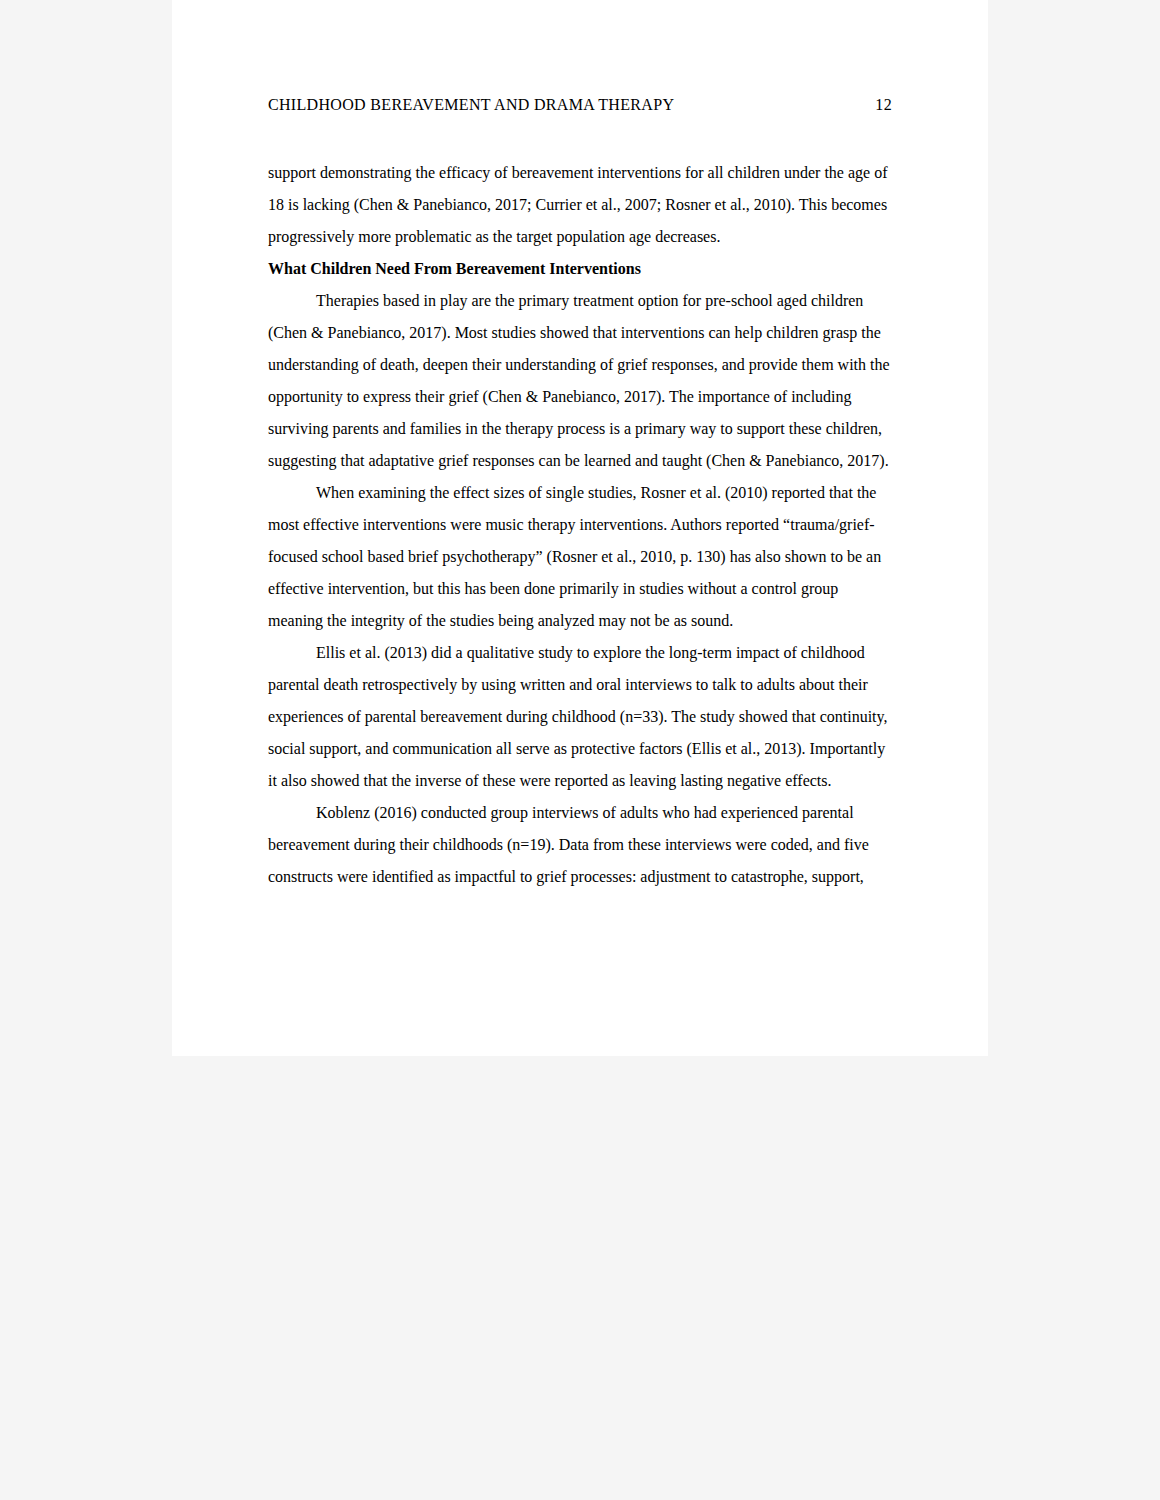Childhood Bereavement and Drama Therapy 12
support demonstrating the efficacy of bereavement interventions for all children under the age of 18 is lacking (Chen & Panebianco, 2017; Currier et al., 2007; Rosner et al., 2010). This becomes progressively more problematic as the target population age decreases.
What Children Need From Bereavement Interventions
Therapies based in play are the primary treatment option for pre-school aged children (Chen & Panebianco, 2017). Most studies showed that interventions can help children grasp the understanding of death, deepen their understanding of grief responses, and provide them with the opportunity to express their grief (Chen & Panebianco, 2017). The importance of including surviving parents and families in the therapy process is a primary way to support these children, suggesting that adaptative grief responses can be learned and taught (Chen & Panebianco, 2017).
When examining the effect sizes of single studies, Rosner et al. (2010) reported that the most effective interventions were music therapy interventions. Authors reported “trauma/grief-focused school based brief psychotherapy” (Rosner et al., 2010, p. 130) has also shown to be an effective intervention, but this has been done primarily in studies without a control group meaning the integrity of the studies being analyzed may not be as sound.
Ellis et al. (2013) did a qualitative study to explore the long-term impact of childhood parental death retrospectively by using written and oral interviews to talk to adults about their experiences of parental bereavement during childhood (n=33). The study showed that continuity, social support, and communication all serve as protective factors (Ellis et al., 2013). Importantly it also showed that the inverse of these were reported as leaving lasting negative effects.
Koblenz (2016) conducted group interviews of adults who had experienced parental bereavement during their childhoods (n=19). Data from these interviews were coded, and five constructs were identified as impactful to grief processes: adjustment to catastrophe, support,